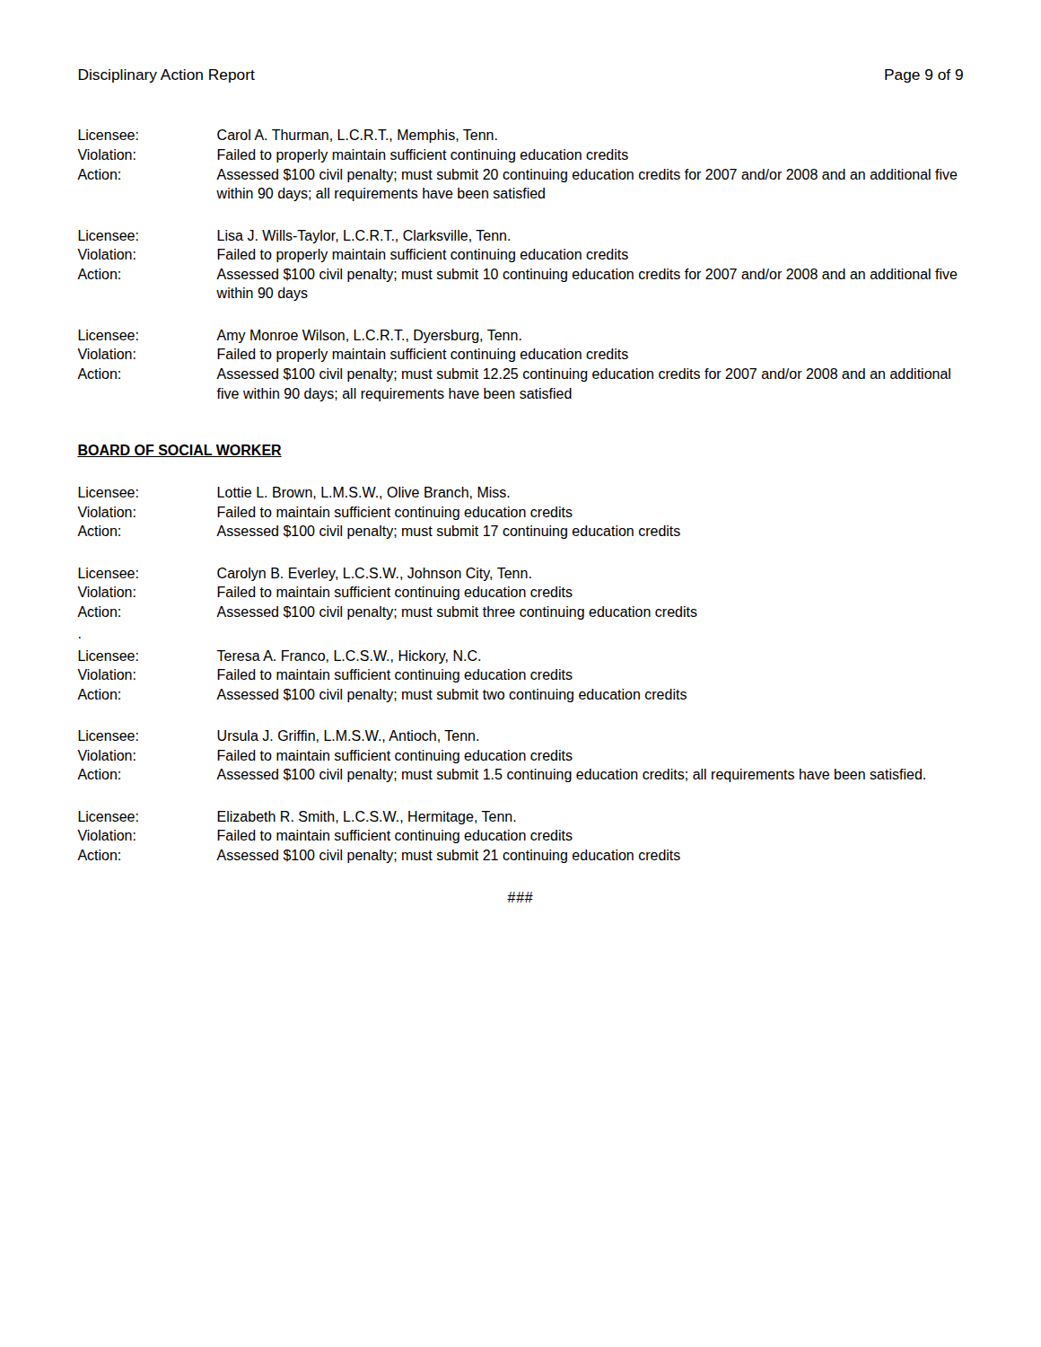Disciplinary Action Report Page 9 of 9
Licensee:
Carol A. Thurman, L.C.R.T., Memphis, Tenn.
Violation:
Failed to properly maintain sufficient continuing education credits
Action:
Assessed $100 civil penalty; must submit 20 continuing education credits for 2007 and/or 2008 and an additional five within 90 days; all requirements have been satisfied
Licensee:
Lisa J. Wills-Taylor, L.C.R.T., Clarksville, Tenn.
Violation:
Failed to properly maintain sufficient continuing education credits
Action:
Assessed $100 civil penalty; must submit 10 continuing education credits for 2007 and/or 2008 and an additional five within 90 days
Licensee:
Amy Monroe Wilson, L.C.R.T., Dyersburg, Tenn.
Violation:
Failed to properly maintain sufficient continuing education credits
Action:
Assessed $100 civil penalty; must submit 12.25 continuing education credits for 2007 and/or 2008 and an additional five within 90 days; all requirements have been satisfied
BOARD OF SOCIAL WORKER
Licensee:
Lottie L. Brown, L.M.S.W., Olive Branch, Miss.
Violation:
Failed to maintain sufficient continuing education credits
Action:
Assessed $100 civil penalty; must submit 17 continuing education credits
Licensee:
Carolyn B. Everley, L.C.S.W., Johnson City, Tenn.
Violation:
Failed to maintain sufficient continuing education credits
Action:
Assessed $100 civil penalty; must submit three continuing education credits
.
Licensee:
Teresa A. Franco, L.C.S.W., Hickory, N.C.
Violation:
Failed to maintain sufficient continuing education credits
Action:
Assessed $100 civil penalty; must submit two continuing education credits
Licensee:
Ursula J. Griffin, L.M.S.W., Antioch, Tenn.
Violation:
Failed to maintain sufficient continuing education credits
Action:
Assessed $100 civil penalty; must submit 1.5 continuing education credits; all requirements have been satisfied.
Licensee:
Elizabeth R. Smith, L.C.S.W., Hermitage, Tenn.
Violation:
Failed to maintain sufficient continuing education credits
Action:
Assessed $100 civil penalty; must submit 21 continuing education credits
###